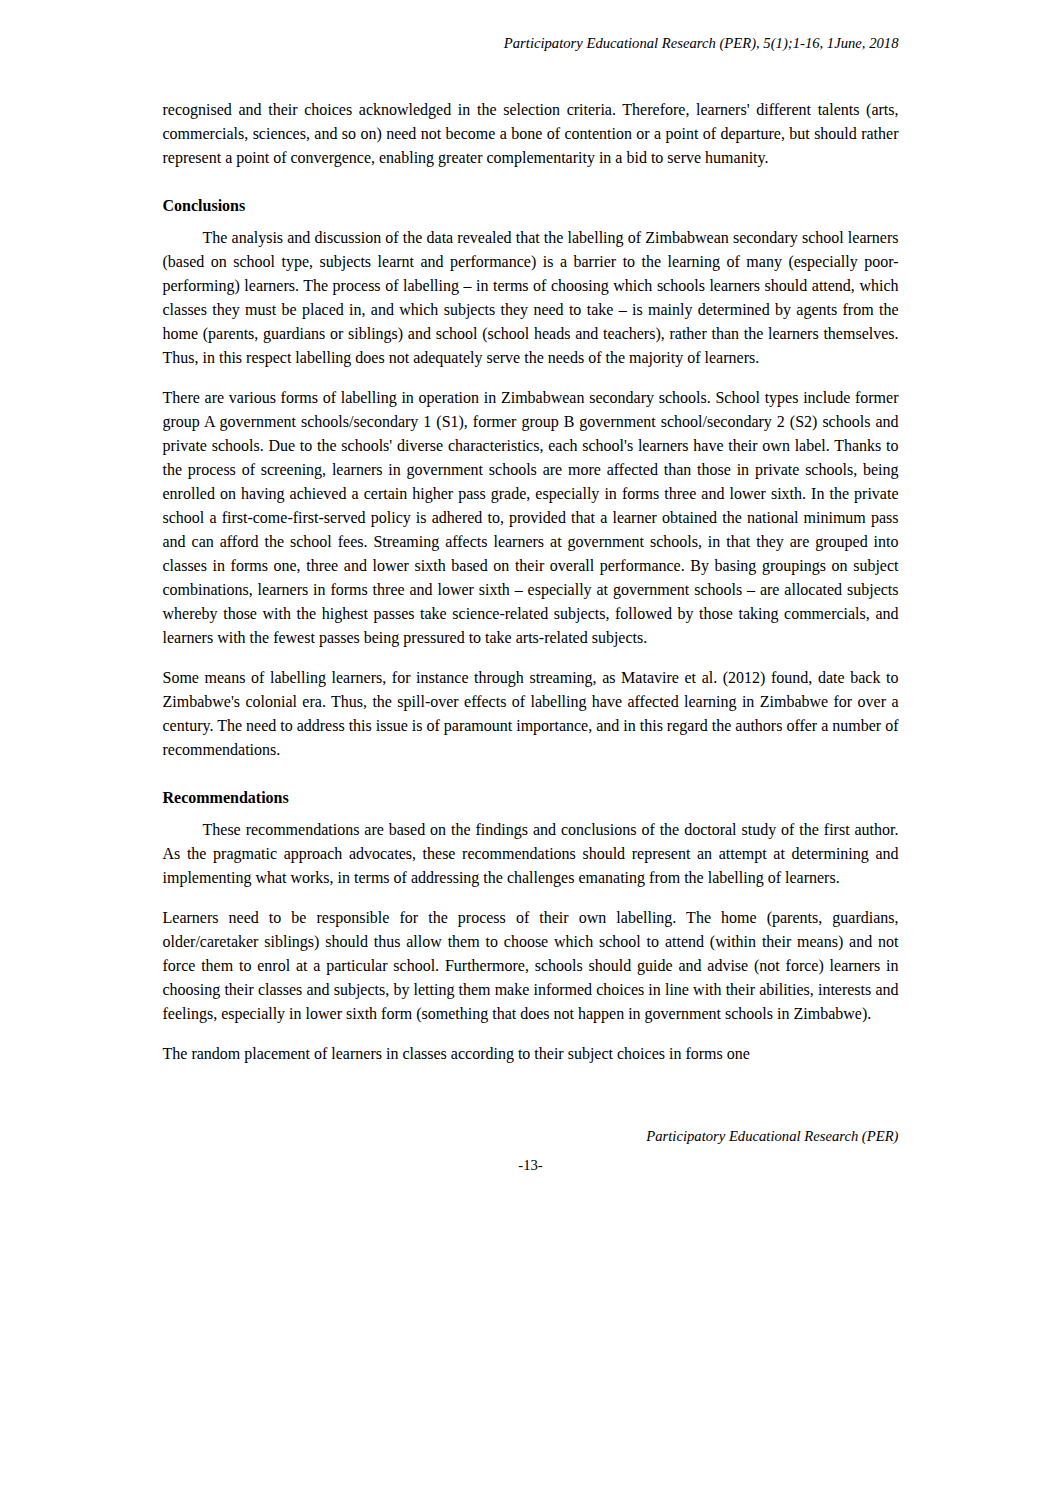Participatory Educational Research (PER), 5(1);1-16, 1June, 2018
recognised and their choices acknowledged in the selection criteria. Therefore, learners' different talents (arts, commercials, sciences, and so on) need not become a bone of contention or a point of departure, but should rather represent a point of convergence, enabling greater complementarity in a bid to serve humanity.
Conclusions
The analysis and discussion of the data revealed that the labelling of Zimbabwean secondary school learners (based on school type, subjects learnt and performance) is a barrier to the learning of many (especially poor-performing) learners. The process of labelling – in terms of choosing which schools learners should attend, which classes they must be placed in, and which subjects they need to take – is mainly determined by agents from the home (parents, guardians or siblings) and school (school heads and teachers), rather than the learners themselves. Thus, in this respect labelling does not adequately serve the needs of the majority of learners.
There are various forms of labelling in operation in Zimbabwean secondary schools. School types include former group A government schools/secondary 1 (S1), former group B government school/secondary 2 (S2) schools and private schools. Due to the schools' diverse characteristics, each school's learners have their own label. Thanks to the process of screening, learners in government schools are more affected than those in private schools, being enrolled on having achieved a certain higher pass grade, especially in forms three and lower sixth. In the private school a first-come-first-served policy is adhered to, provided that a learner obtained the national minimum pass and can afford the school fees. Streaming affects learners at government schools, in that they are grouped into classes in forms one, three and lower sixth based on their overall performance. By basing groupings on subject combinations, learners in forms three and lower sixth – especially at government schools – are allocated subjects whereby those with the highest passes take science-related subjects, followed by those taking commercials, and learners with the fewest passes being pressured to take arts-related subjects.
Some means of labelling learners, for instance through streaming, as Matavire et al. (2012) found, date back to Zimbabwe's colonial era. Thus, the spill-over effects of labelling have affected learning in Zimbabwe for over a century. The need to address this issue is of paramount importance, and in this regard the authors offer a number of recommendations.
Recommendations
These recommendations are based on the findings and conclusions of the doctoral study of the first author. As the pragmatic approach advocates, these recommendations should represent an attempt at determining and implementing what works, in terms of addressing the challenges emanating from the labelling of learners.
Learners need to be responsible for the process of their own labelling. The home (parents, guardians, older/caretaker siblings) should thus allow them to choose which school to attend (within their means) and not force them to enrol at a particular school. Furthermore, schools should guide and advise (not force) learners in choosing their classes and subjects, by letting them make informed choices in line with their abilities, interests and feelings, especially in lower sixth form (something that does not happen in government schools in Zimbabwe).
The random placement of learners in classes according to their subject choices in forms one
Participatory Educational Research (PER) -13-